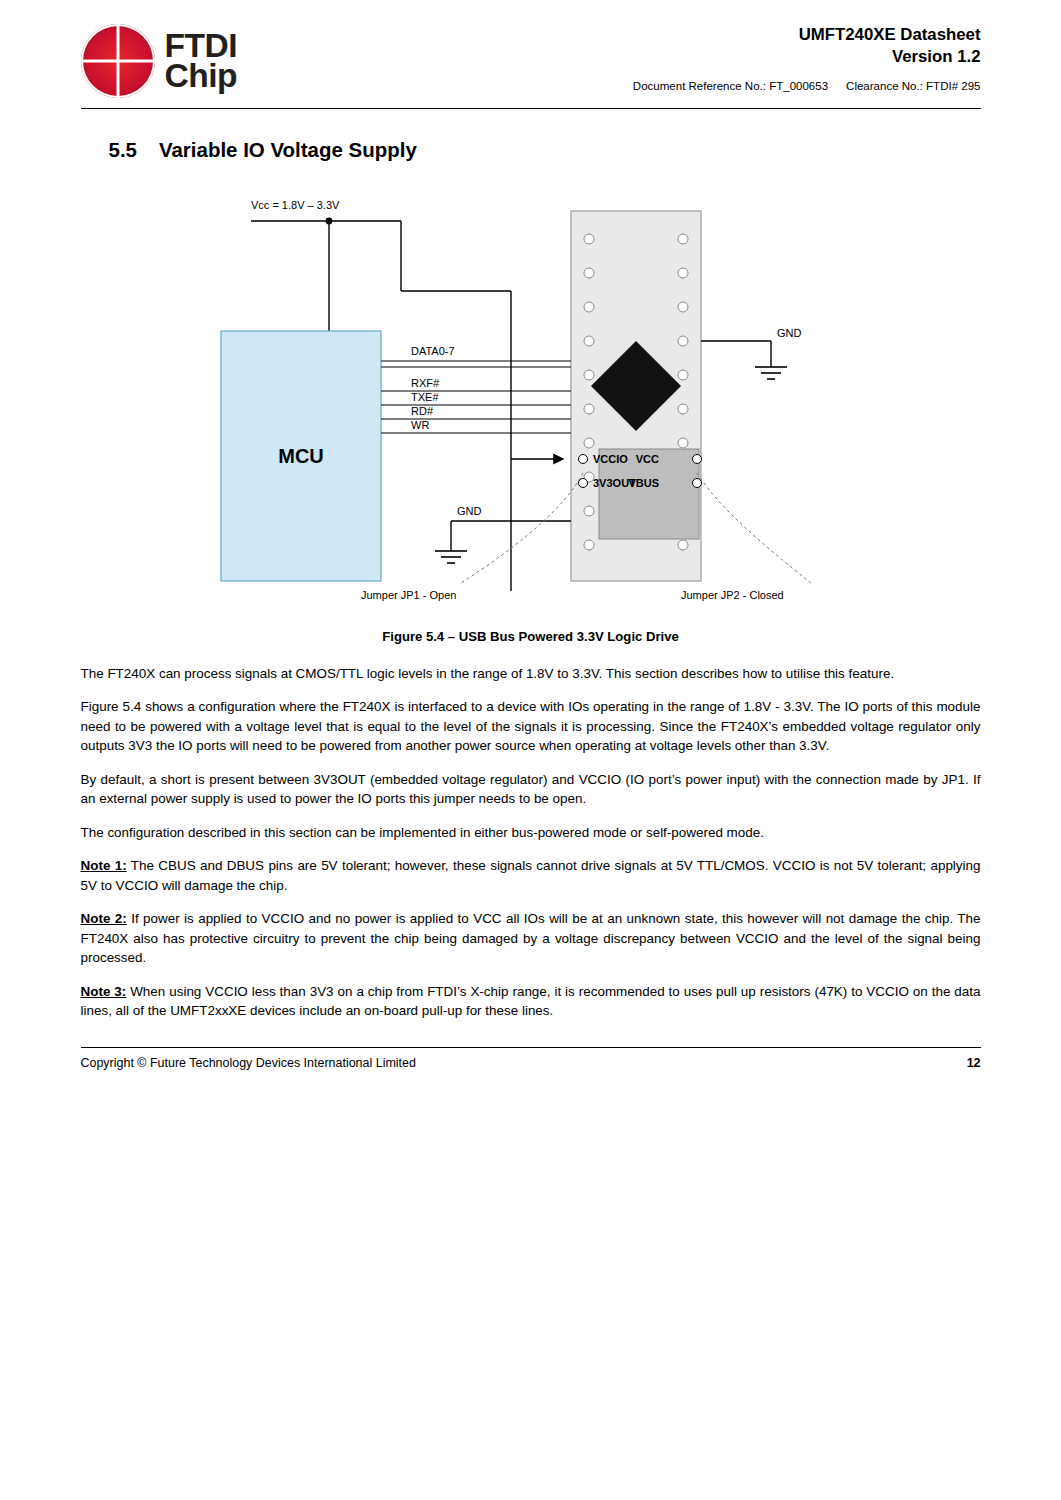FTDI Chip
UMFT240XE Datasheet
Version 1.2
Document Reference No.: FT_000653Clearance No.: FTDI# 295
5.5 Variable IO Voltage Supply
Vcc = 1.8V – 3.3V MCU DATA0-7 RXF# TXE# RD# WR VCCIO 3V3OUT VCC VBUS GND GND Jumper JP1 - Open Jumper JP2 - Closed
Figure 5.4 – USB Bus Powered 3.3V Logic Drive
The FT240X can process signals at CMOS/TTL logic levels in the range of 1.8V to 3.3V. This section describes how to utilise this feature.
Figure 5.4 shows a configuration where the FT240X is interfaced to a device with IOs operating in the range of 1.8V - 3.3V. The IO ports of this module need to be powered with a voltage level that is equal to the level of the signals it is processing. Since the FT240X’s embedded voltage regulator only outputs 3V3 the IO ports will need to be powered from another power source when operating at voltage levels other than 3.3V.
By default, a short is present between 3V3OUT (embedded voltage regulator) and VCCIO (IO port’s power input) with the connection made by JP1. If an external power supply is used to power the IO ports this jumper needs to be open.
The configuration described in this section can be implemented in either bus-powered mode or self-powered mode.
Note 1: The CBUS and DBUS pins are 5V tolerant; however, these signals cannot drive signals at 5V TTL/CMOS. VCCIO is not 5V tolerant; applying 5V to VCCIO will damage the chip.
Note 2: If power is applied to VCCIO and no power is applied to VCC all IOs will be at an unknown state, this however will not damage the chip. The FT240X also has protective circuitry to prevent the chip being damaged by a voltage discrepancy between VCCIO and the level of the signal being processed.
Note 3: When using VCCIO less than 3V3 on a chip from FTDI’s X-chip range, it is recommended to uses pull up resistors (47K) to VCCIO on the data lines, all of the UMFT2xxXE devices include an on-board pull-up for these lines.
Copyright © Future Technology Devices International Limited
12